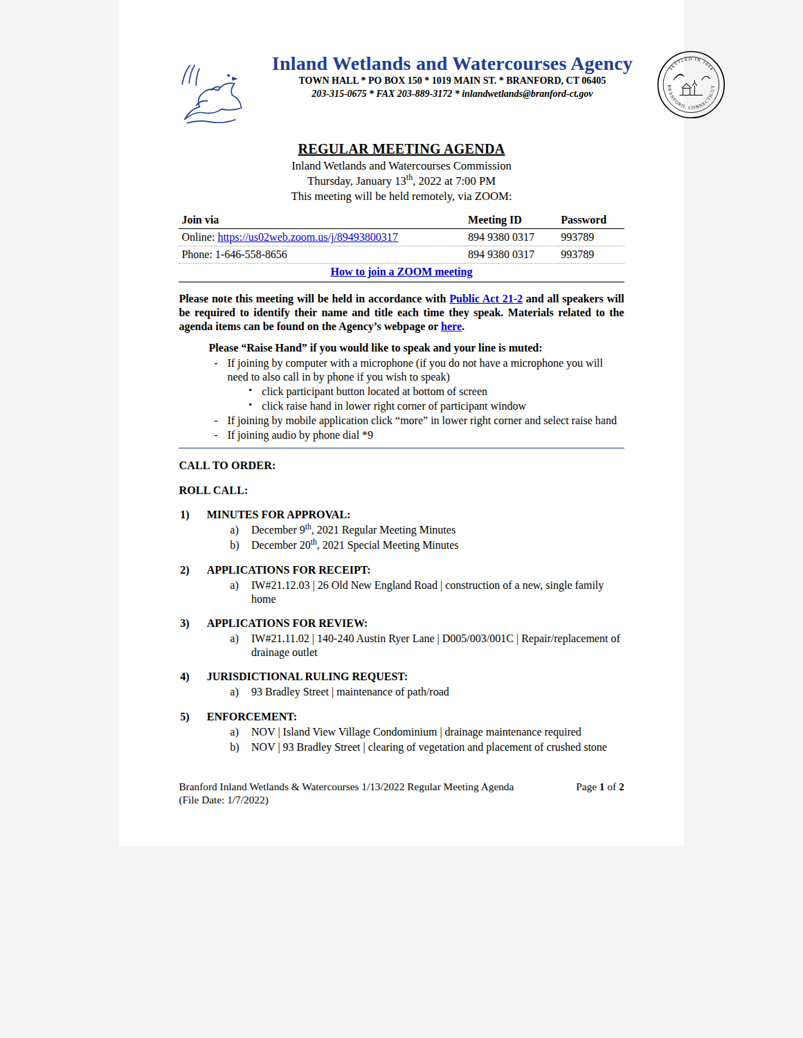Inland Wetlands and Watercourses Agency
TOWN HALL * PO BOX 150 * 1019 MAIN ST. * BRANFORD, CT 06405
203-315-0675 * FAX 203-889-3172 * inlandwetlands@branford-ct.gov
SETTLED IN 1644 BRANFORD, CONNECTICUT
REGULAR MEETING AGENDA
Inland Wetlands and Watercourses Commission
Thursday, January 13th, 2022 at 7:00 PM
This meeting will be held remotely, via ZOOM:
| Join via | Meeting ID | Password |
| --- | --- | --- |
| Online: https://us02web.zoom.us/j/89493800317 | 894 9380 0317 | 993789 |
| Phone: 1-646-558-8656 | 894 9380 0317 | 993789 |
| How to join a ZOOM meeting |
Please note this meeting will be held in accordance with Public Act 21-2 and all speakers will be required to identify their name and title each time they speak. Materials related to the agenda items can be found on the Agency’s webpage or here.
Please “Raise Hand” if you would like to speak and your line is muted:
If joining by computer with a microphone (if you do not have a microphone you will need to also call in by phone if you wish to speak)
click participant button located at bottom of screen
click raise hand in lower right corner of participant window
If joining by mobile application click “more” in lower right corner and select raise hand
If joining audio by phone dial *9
Call to Order:
Roll Call:
Minutes for Approval:
December 9th, 2021 Regular Meeting Minutes
December 20th, 2021 Special Meeting Minutes
Applications for Receipt:
IW#21.12.03 | 26 Old New England Road | construction of a new, single family home
Applications for Review:
IW#21.11.02 | 140-240 Austin Ryer Lane | D005/003/001C | Repair/replacement of drainage outlet
Jurisdictional Ruling Request:
93 Bradley Street | maintenance of path/road
Enforcement:
NOV | Island View Village Condominium | drainage maintenance required
NOV | 93 Bradley Street | clearing of vegetation and placement of crushed stone
Branford Inland Wetlands & Watercourses 1/13/2022 Regular Meeting Agenda
(File Date: 1/7/2022)
Page 1 of 2